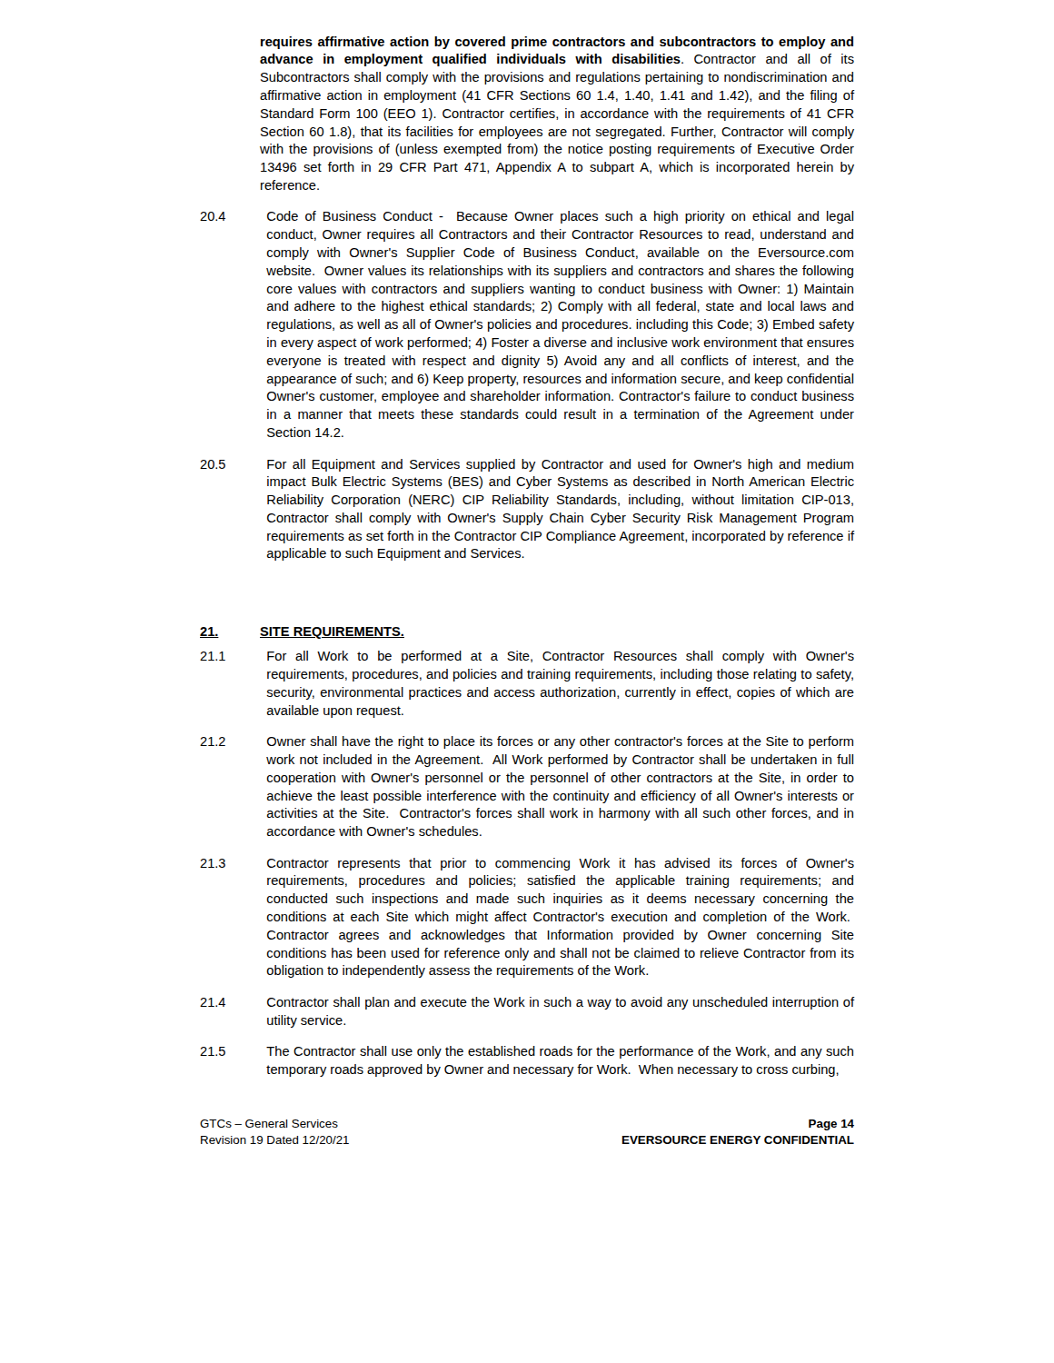requires affirmative action by covered prime contractors and subcontractors to employ and advance in employment qualified individuals with disabilities. Contractor and all of its Subcontractors shall comply with the provisions and regulations pertaining to nondiscrimination and affirmative action in employment (41 CFR Sections 60 1.4, 1.40, 1.41 and 1.42), and the filing of Standard Form 100 (EEO 1). Contractor certifies, in accordance with the requirements of 41 CFR Section 60 1.8), that its facilities for employees are not segregated. Further, Contractor will comply with the provisions of (unless exempted from) the notice posting requirements of Executive Order 13496 set forth in 29 CFR Part 471, Appendix A to subpart A, which is incorporated herein by reference.
20.4
Code of Business Conduct - Because Owner places such a high priority on ethical and legal conduct, Owner requires all Contractors and their Contractor Resources to read, understand and comply with Owner's Supplier Code of Business Conduct, available on the Eversource.com website. Owner values its relationships with its suppliers and contractors and shares the following core values with contractors and suppliers wanting to conduct business with Owner: 1) Maintain and adhere to the highest ethical standards; 2) Comply with all federal, state and local laws and regulations, as well as all of Owner's policies and procedures. including this Code; 3) Embed safety in every aspect of work performed; 4) Foster a diverse and inclusive work environment that ensures everyone is treated with respect and dignity 5) Avoid any and all conflicts of interest, and the appearance of such; and 6) Keep property, resources and information secure, and keep confidential Owner's customer, employee and shareholder information. Contractor's failure to conduct business in a manner that meets these standards could result in a termination of the Agreement under Section 14.2.
20.5
For all Equipment and Services supplied by Contractor and used for Owner's high and medium impact Bulk Electric Systems (BES) and Cyber Systems as described in North American Electric Reliability Corporation (NERC) CIP Reliability Standards, including, without limitation CIP-013, Contractor shall comply with Owner's Supply Chain Cyber Security Risk Management Program requirements as set forth in the Contractor CIP Compliance Agreement, incorporated by reference if applicable to such Equipment and Services.
21. SITE REQUIREMENTS.
21.1
For all Work to be performed at a Site, Contractor Resources shall comply with Owner's requirements, procedures, and policies and training requirements, including those relating to safety, security, environmental practices and access authorization, currently in effect, copies of which are available upon request.
21.2
Owner shall have the right to place its forces or any other contractor's forces at the Site to perform work not included in the Agreement. All Work performed by Contractor shall be undertaken in full cooperation with Owner's personnel or the personnel of other contractors at the Site, in order to achieve the least possible interference with the continuity and efficiency of all Owner's interests or activities at the Site. Contractor's forces shall work in harmony with all such other forces, and in accordance with Owner's schedules.
21.3
Contractor represents that prior to commencing Work it has advised its forces of Owner's requirements, procedures and policies; satisfied the applicable training requirements; and conducted such inspections and made such inquiries as it deems necessary concerning the conditions at each Site which might affect Contractor's execution and completion of the Work. Contractor agrees and acknowledges that Information provided by Owner concerning Site conditions has been used for reference only and shall not be claimed to relieve Contractor from its obligation to independently assess the requirements of the Work.
21.4
Contractor shall plan and execute the Work in such a way to avoid any unscheduled interruption of utility service.
21.5
The Contractor shall use only the established roads for the performance of the Work, and any such temporary roads approved by Owner and necessary for Work. When necessary to cross curbing,
GTCs – General Services
Revision 19 Dated 12/20/21
Page 14
EVERSOURCE ENERGY CONFIDENTIAL